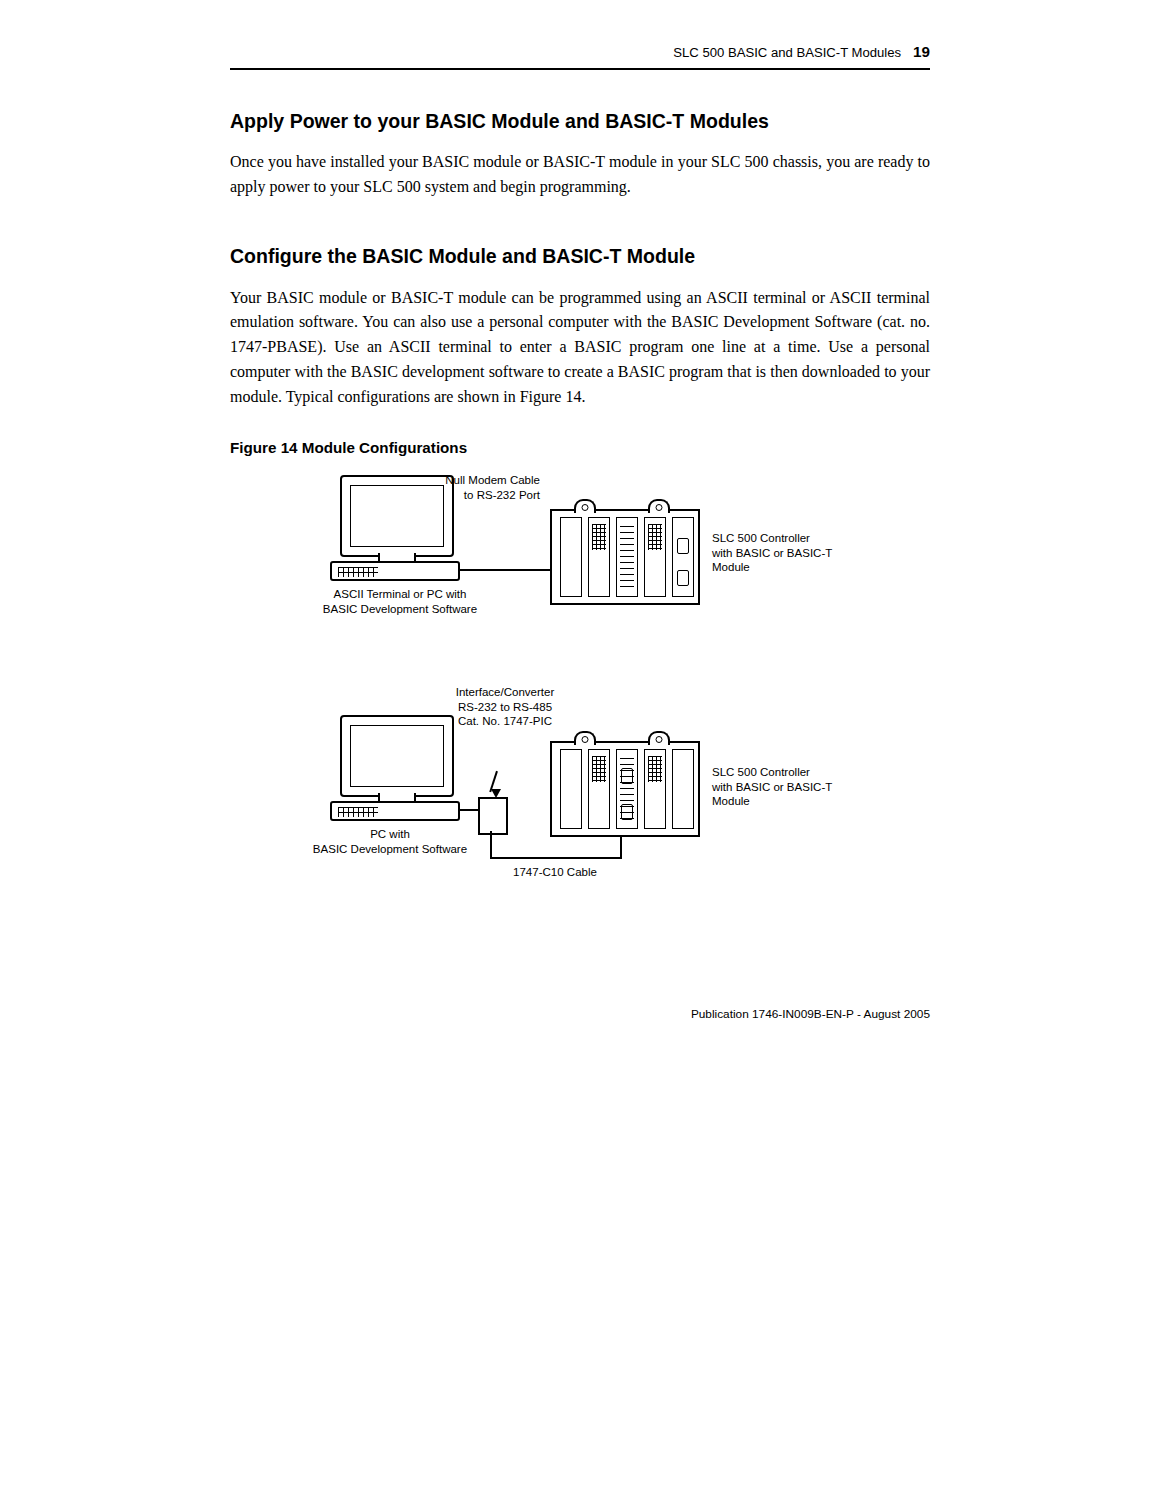SLC 500 BASIC and BASIC-T Modules 19
Apply Power to your BASIC Module and BASIC-T Modules
Once you have installed your BASIC module or BASIC-T module in your SLC 500 chassis, you are ready to apply power to your SLC 500 system and begin programming.
Configure the BASIC Module and BASIC-T Module
Your BASIC module or BASIC-T module can be programmed using an ASCII terminal or ASCII terminal emulation software. You can also use a personal computer with the BASIC Development Software (cat. no. 1747-PBASE). Use an ASCII terminal to enter a BASIC program one line at a time. Use a personal computer with the BASIC development software to create a BASIC program that is then downloaded to your module. Typical configurations are shown in Figure 14.
Figure 14 Module Configurations
Null Modem Cable
to RS-232 Port
ASCII Terminal or PC with
BASIC Development Software
SLC 500 Controller
with BASIC or BASIC-T Module
Interface/Converter
RS-232 to RS-485
Cat. No. 1747-PIC
PC with
BASIC Development Software
SLC 500 Controller
with BASIC or BASIC-T Module
1747-C10 Cable
Publication 1746-IN009B-EN-P - August 2005